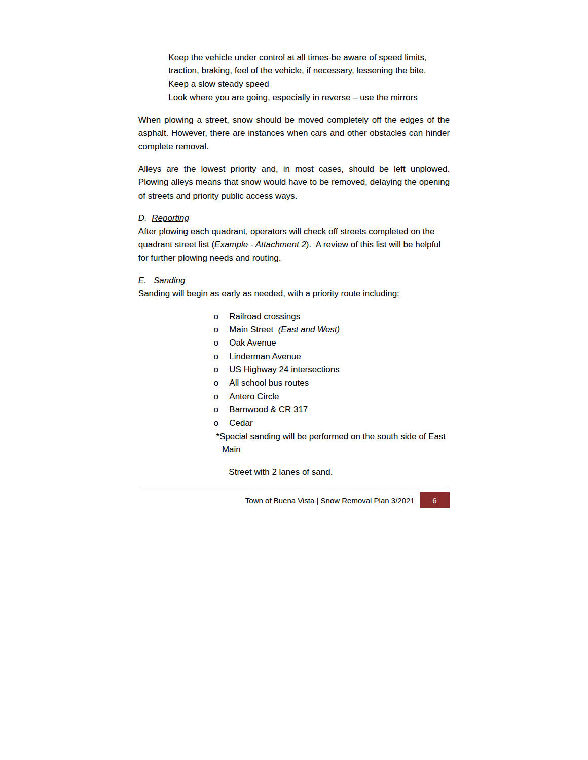Keep the vehicle under control at all times-be aware of speed limits, traction, braking, feel of the vehicle, if necessary, lessening the bite.
Keep a slow steady speed
Look where you are going, especially in reverse – use the mirrors
When plowing a street, snow should be moved completely off the edges of the asphalt. However, there are instances when cars and other obstacles can hinder complete removal.
Alleys are the lowest priority and, in most cases, should be left unplowed. Plowing alleys means that snow would have to be removed, delaying the opening of streets and priority public access ways.
D. Reporting
After plowing each quadrant, operators will check off streets completed on the quadrant street list (Example - Attachment 2). A review of this list will be helpful for further plowing needs and routing.
E. Sanding
Sanding will begin as early as needed, with a priority route including:
Railroad crossings
Main Street (East and West)
Oak Avenue
Linderman Avenue
US Highway 24 intersections
All school bus routes
Antero Circle
Barnwood & CR 317
Cedar
*Special sanding will be performed on the south side of East Main
Street with 2 lanes of sand.
Town of Buena Vista | Snow Removal Plan 3/2021
6